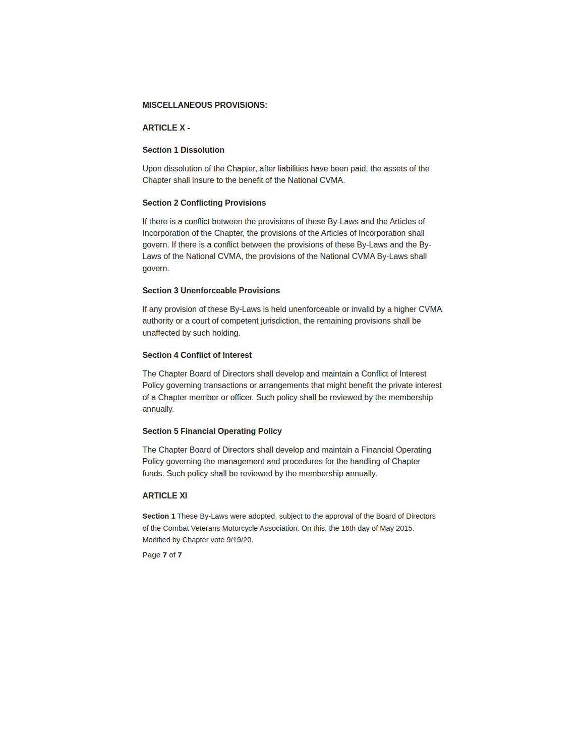MISCELLANEOUS PROVISIONS:
ARTICLE X -
Section 1 Dissolution
Upon dissolution of the Chapter, after liabilities have been paid, the assets of the Chapter shall insure to the benefit of the National CVMA.
Section 2 Conflicting Provisions
If there is a conflict between the provisions of these By-Laws and the Articles of Incorporation of the Chapter, the provisions of the Articles of Incorporation shall govern. If there is a conflict between the provisions of these By-Laws and the By-Laws of the National CVMA, the provisions of the National CVMA By-Laws shall govern.
Section 3 Unenforceable Provisions
If any provision of these By-Laws is held unenforceable or invalid by a higher CVMA authority or a court of competent jurisdiction, the remaining provisions shall be unaffected by such holding.
Section 4 Conflict of Interest
The Chapter Board of Directors shall develop and maintain a Conflict of Interest Policy governing transactions or arrangements that might benefit the private interest of a Chapter member or officer. Such policy shall be reviewed by the membership annually.
Section 5 Financial Operating Policy
The Chapter Board of Directors shall develop and maintain a Financial Operating Policy governing the management and procedures for the handling of Chapter funds. Such policy shall be reviewed by the membership annually.
ARTICLE XI
Section 1 These By-Laws were adopted, subject to the approval of the Board of Directors of the Combat Veterans Motorcycle Association. On this, the 16th day of May 2015. Modified by Chapter vote 9/19/20.
Page 7 of 7